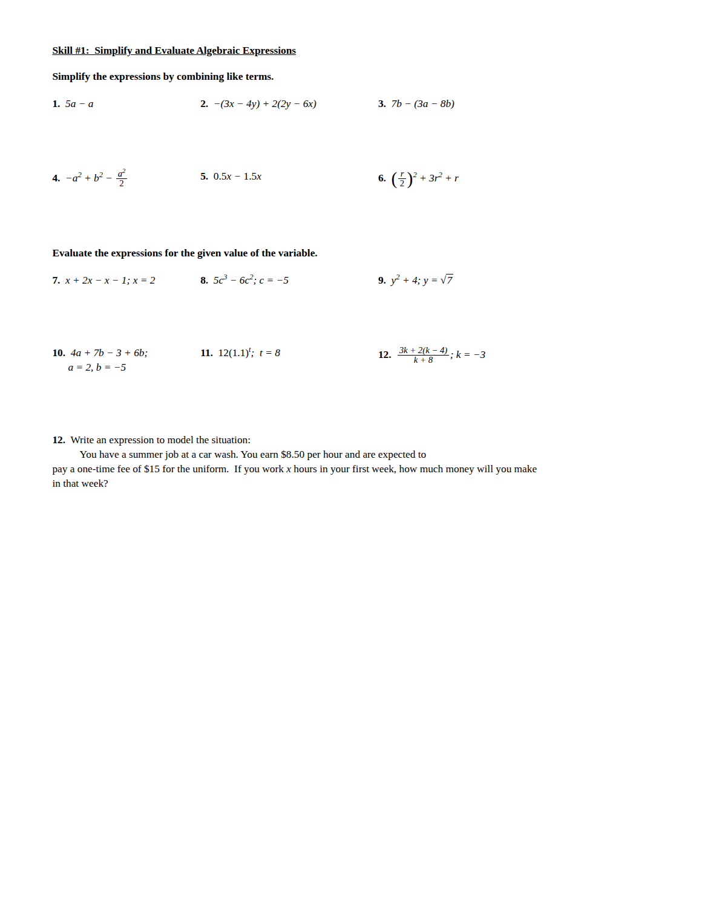Skill #1: Simplify and Evaluate Algebraic Expressions
Simplify the expressions by combining like terms.
1. 5a − a
2. −(3x − 4y) + 2(2y − 6x)
3. 7b − (3a − 8b)
4. −a2 + b2 − a22
5. 0.5x − 1.5x
6. (r 2)2 + 3r2 + r
Evaluate the expressions for the given value of the variable.
7. x + 2x − x − 1; x = 2
8. 5c3 − 6c2; c = −5
9. y2 + 4; y = √7
10. 4a + 7b − 3 + 6b;
a = 2, b = −5
11. 12(1.1)t; t = 8
12. 3k + 2(k − 4) k + 8; k = −3
12. Write an expression to model the situation:
You have a summer job at a car wash. You earn $8.50 per hour and are expected to
pay a one-time fee of $15 for the uniform. If you work x hours in your first week, how much money will you make in that week?